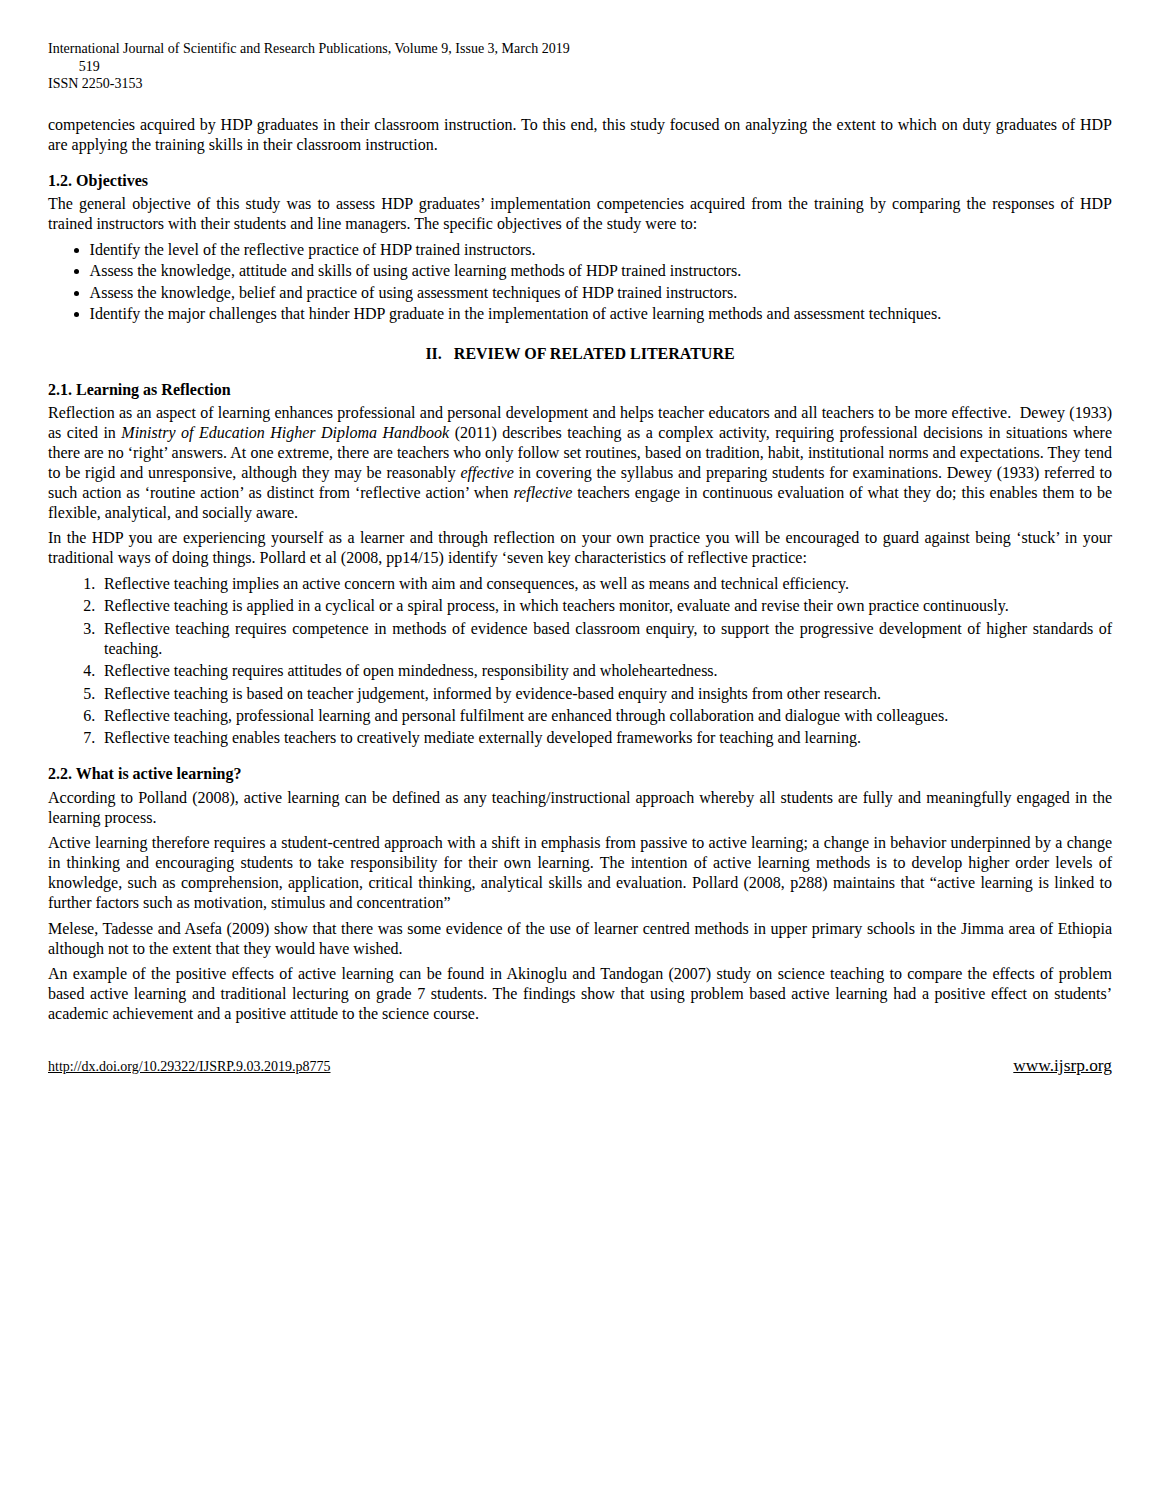International Journal of Scientific and Research Publications, Volume 9, Issue 3, March 2019 519 ISSN 2250-3153
competencies acquired by HDP graduates in their classroom instruction. To this end, this study focused on analyzing the extent to which on duty graduates of HDP are applying the training skills in their classroom instruction.
1.2. Objectives
The general objective of this study was to assess HDP graduates’ implementation competencies acquired from the training by comparing the responses of HDP trained instructors with their students and line managers. The specific objectives of the study were to:
Identify the level of the reflective practice of HDP trained instructors.
Assess the knowledge, attitude and skills of using active learning methods of HDP trained instructors.
Assess the knowledge, belief and practice of using assessment techniques of HDP trained instructors.
Identify the major challenges that hinder HDP graduate in the implementation of active learning methods and assessment techniques.
II. REVIEW OF RELATED LITERATURE
2.1. Learning as Reflection
Reflection as an aspect of learning enhances professional and personal development and helps teacher educators and all teachers to be more effective. Dewey (1933) as cited in Ministry of Education Higher Diploma Handbook (2011) describes teaching as a complex activity, requiring professional decisions in situations where there are no ‘right’ answers. At one extreme, there are teachers who only follow set routines, based on tradition, habit, institutional norms and expectations. They tend to be rigid and unresponsive, although they may be reasonably effective in covering the syllabus and preparing students for examinations. Dewey (1933) referred to such action as ‘routine action’ as distinct from ‘reflective action’ when reflective teachers engage in continuous evaluation of what they do; this enables them to be flexible, analytical, and socially aware.
In the HDP you are experiencing yourself as a learner and through reflection on your own practice you will be encouraged to guard against being ‘stuck’ in your traditional ways of doing things. Pollard et al (2008, pp14/15) identify ‘seven key characteristics of reflective practice:
Reflective teaching implies an active concern with aim and consequences, as well as means and technical efficiency.
Reflective teaching is applied in a cyclical or a spiral process, in which teachers monitor, evaluate and revise their own practice continuously.
Reflective teaching requires competence in methods of evidence based classroom enquiry, to support the progressive development of higher standards of teaching.
Reflective teaching requires attitudes of open mindedness, responsibility and wholeheartedness.
Reflective teaching is based on teacher judgement, informed by evidence-based enquiry and insights from other research.
Reflective teaching, professional learning and personal fulfilment are enhanced through collaboration and dialogue with colleagues.
Reflective teaching enables teachers to creatively mediate externally developed frameworks for teaching and learning.
2.2. What is active learning?
According to Polland (2008), active learning can be defined as any teaching/instructional approach whereby all students are fully and meaningfully engaged in the learning process.
Active learning therefore requires a student-centred approach with a shift in emphasis from passive to active learning; a change in behavior underpinned by a change in thinking and encouraging students to take responsibility for their own learning. The intention of active learning methods is to develop higher order levels of knowledge, such as comprehension, application, critical thinking, analytical skills and evaluation. Pollard (2008, p288) maintains that “active learning is linked to further factors such as motivation, stimulus and concentration”
Melese, Tadesse and Asefa (2009) show that there was some evidence of the use of learner centred methods in upper primary schools in the Jimma area of Ethiopia although not to the extent that they would have wished.
An example of the positive effects of active learning can be found in Akinoglu and Tandogan (2007) study on science teaching to compare the effects of problem based active learning and traditional lecturing on grade 7 students. The findings show that using problem based active learning had a positive effect on students’ academic achievement and a positive attitude to the science course.
http://dx.doi.org/10.29322/IJSRP.9.03.2019.p8775 www.ijsrp.org